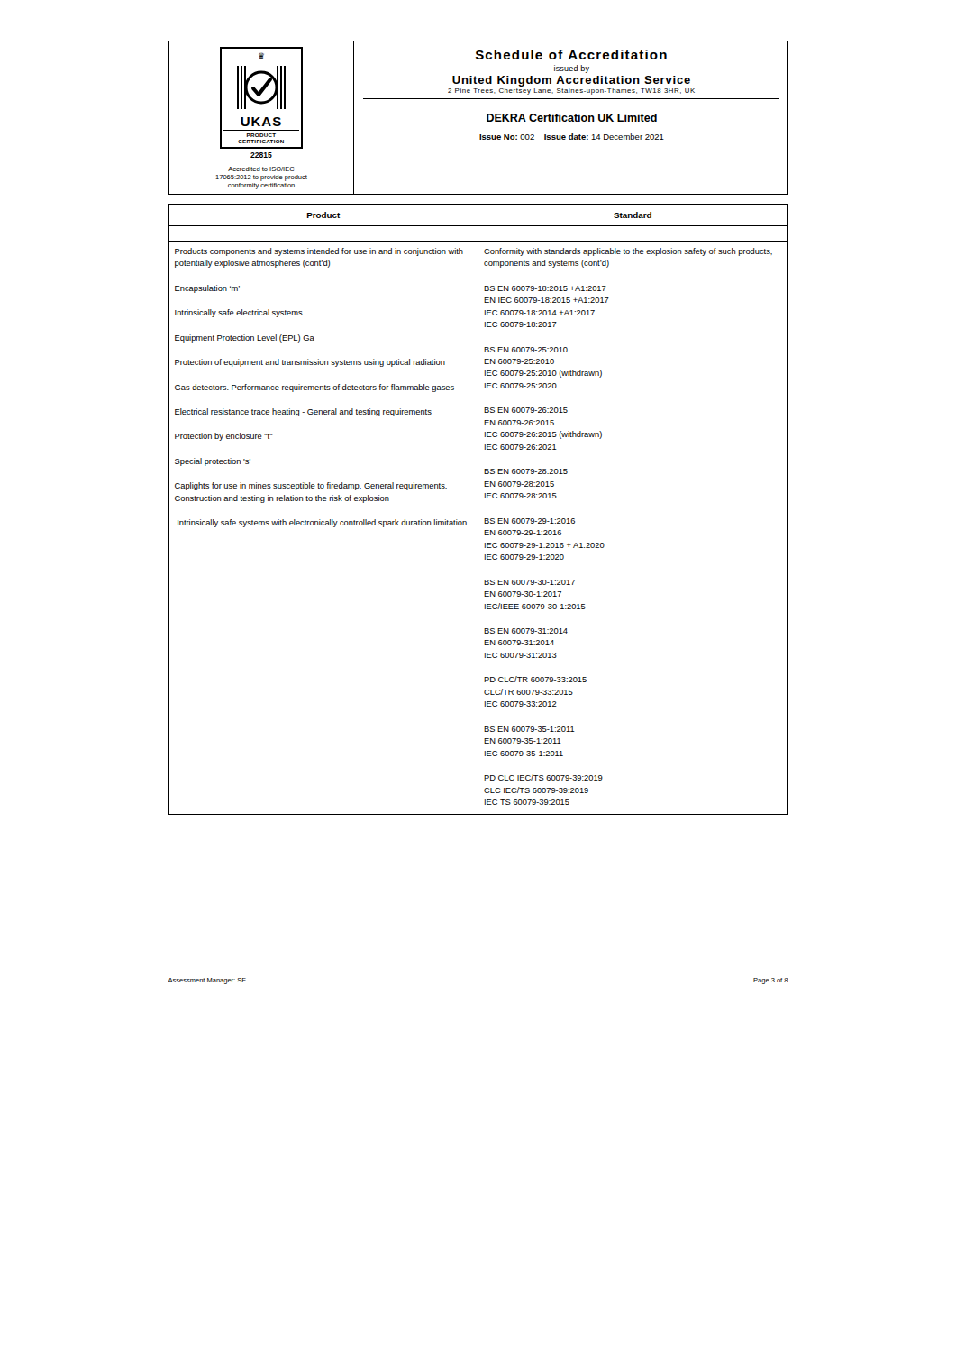♛
UKAS
PRODUCT
CERTIFICATION
22815
Accredited to ISO/IEC
17065:2012 to provide product
conformity certification
Schedule of Accreditation
issued by
United Kingdom Accreditation Service
2 Pine Trees, Chertsey Lane, Staines-upon-Thames, TW18 3HR, UK
DEKRA Certification UK Limited
Issue No: 002 Issue date: 14 December 2021
| Product | Standard |
| --- | --- |
| Products components and systems intended for use in and in conjunction with potentially explosive atmospheres (cont’d) Encapsulation ‘m’ Intrinsically safe electrical systems Equipment Protection Level (EPL) Ga Protection of equipment and transmission systems using optical radiation Gas detectors. Performance requirements of detectors for flammable gases Electrical resistance trace heating - General and testing requirements Protection by enclosure "t" Special protection 's' Caplights for use in mines susceptible to firedamp. General requirements. Construction and testing in relation to the risk of explosion Intrinsically safe systems with electronically controlled spark duration limitation | Conformity with standards applicable to the explosion safety of such products, components and systems (cont’d) BS EN 60079-18:2015 +A1:2017 EN IEC 60079-18:2015 +A1:2017 IEC 60079-18:2014 +A1:2017 IEC 60079-18:2017 BS EN 60079-25:2010 EN 60079-25:2010 IEC 60079-25:2010 (withdrawn) IEC 60079-25:2020 BS EN 60079-26:2015 EN 60079-26:2015 IEC 60079-26:2015 (withdrawn) IEC 60079-26:2021 BS EN 60079-28:2015 EN 60079-28:2015 IEC 60079-28:2015 BS EN 60079-29-1:2016 EN 60079-29-1:2016 IEC 60079-29-1:2016 + A1:2020 IEC 60079-29-1:2020 BS EN 60079-30-1:2017 EN 60079-30-1:2017 IEC/IEEE 60079-30-1:2015 BS EN 60079-31:2014 EN 60079-31:2014 IEC 60079-31:2013 PD CLC/TR 60079-33:2015 CLC/TR 60079-33:2015 IEC 60079-33:2012 BS EN 60079-35-1:2011 EN 60079-35-1:2011 IEC 60079-35-1:2011 PD CLC IEC/TS 60079-39:2019 CLC IEC/TS 60079-39:2019 IEC TS 60079-39:2015 |
Assessment Manager: SF
Page 3 of 8